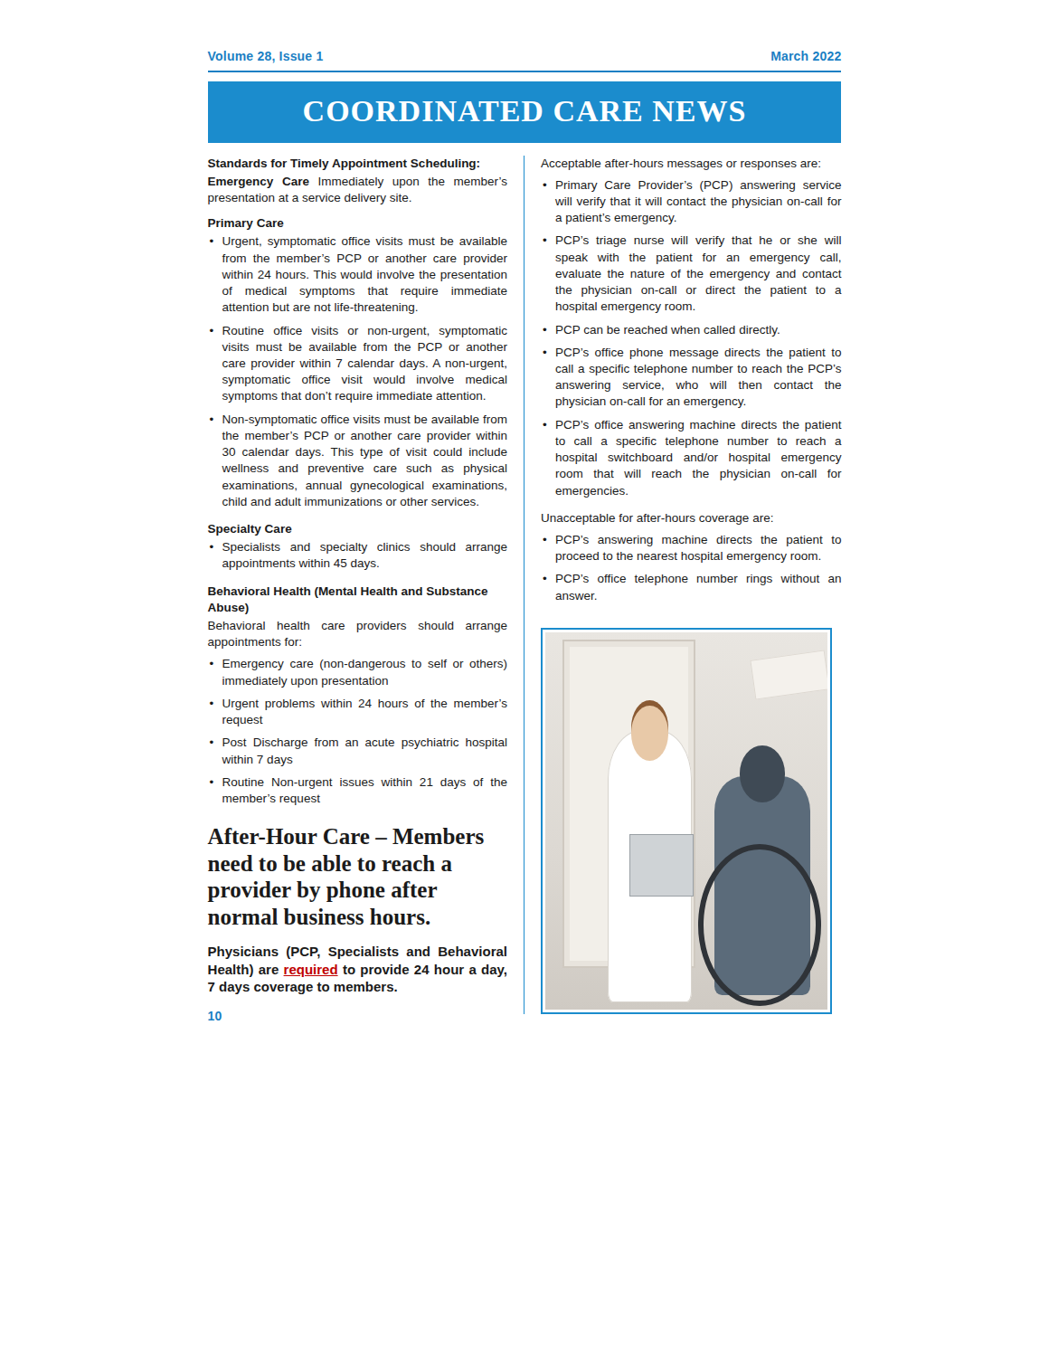Volume 28, Issue 1
March 2022
COORDINATED CARE NEWS
Standards for Timely Appointment Scheduling:
Emergency Care Immediately upon the member’s presentation at a service delivery site.
Primary Care
Urgent, symptomatic office visits must be available from the member’s PCP or another care provider within 24 hours. This would involve the presentation of medical symptoms that require immediate attention but are not life-threatening.
Routine office visits or non-urgent, symptomatic visits must be available from the PCP or another care provider within 7 calendar days. A non-urgent, symptomatic office visit would involve medical symptoms that don’t require immediate attention.
Non-symptomatic office visits must be available from the member’s PCP or another care provider within 30 calendar days. This type of visit could include wellness and preventive care such as physical examinations, annual gynecological examinations, child and adult immunizations or other services.
Specialty Care
Specialists and specialty clinics should arrange appointments within 45 days.
Behavioral Health (Mental Health and Substance Abuse)
Behavioral health care providers should arrange appointments for:
Emergency care (non-dangerous to self or others) immediately upon presentation
Urgent problems within 24 hours of the member’s request
Post Discharge from an acute psychiatric hospital within 7 days
Routine Non-urgent issues within 21 days of the member’s request
After-Hour Care – Members need to be able to reach a provider by phone after normal business hours.
Physicians (PCP, Specialists and Behavioral Health) are required to provide 24 hour a day, 7 days coverage to members.
Acceptable after-hours messages or responses are:
Primary Care Provider’s (PCP) answering service will verify that it will contact the physician on-call for a patient’s emergency.
PCP’s triage nurse will verify that he or she will speak with the patient for an emergency call, evaluate the nature of the emergency and contact the physician on-call or direct the patient to a hospital emergency room.
PCP can be reached when called directly.
PCP’s office phone message directs the patient to call a specific telephone number to reach the PCP’s answering service, who will then contact the physician on-call for an emergency.
PCP’s office answering machine directs the patient to call a specific telephone number to reach a hospital switchboard and/or hospital emergency room that will reach the physician on-call for emergencies.
Unacceptable for after-hours coverage are:
PCP’s answering machine directs the patient to proceed to the nearest hospital emergency room.
PCP’s office telephone number rings without an answer.
10